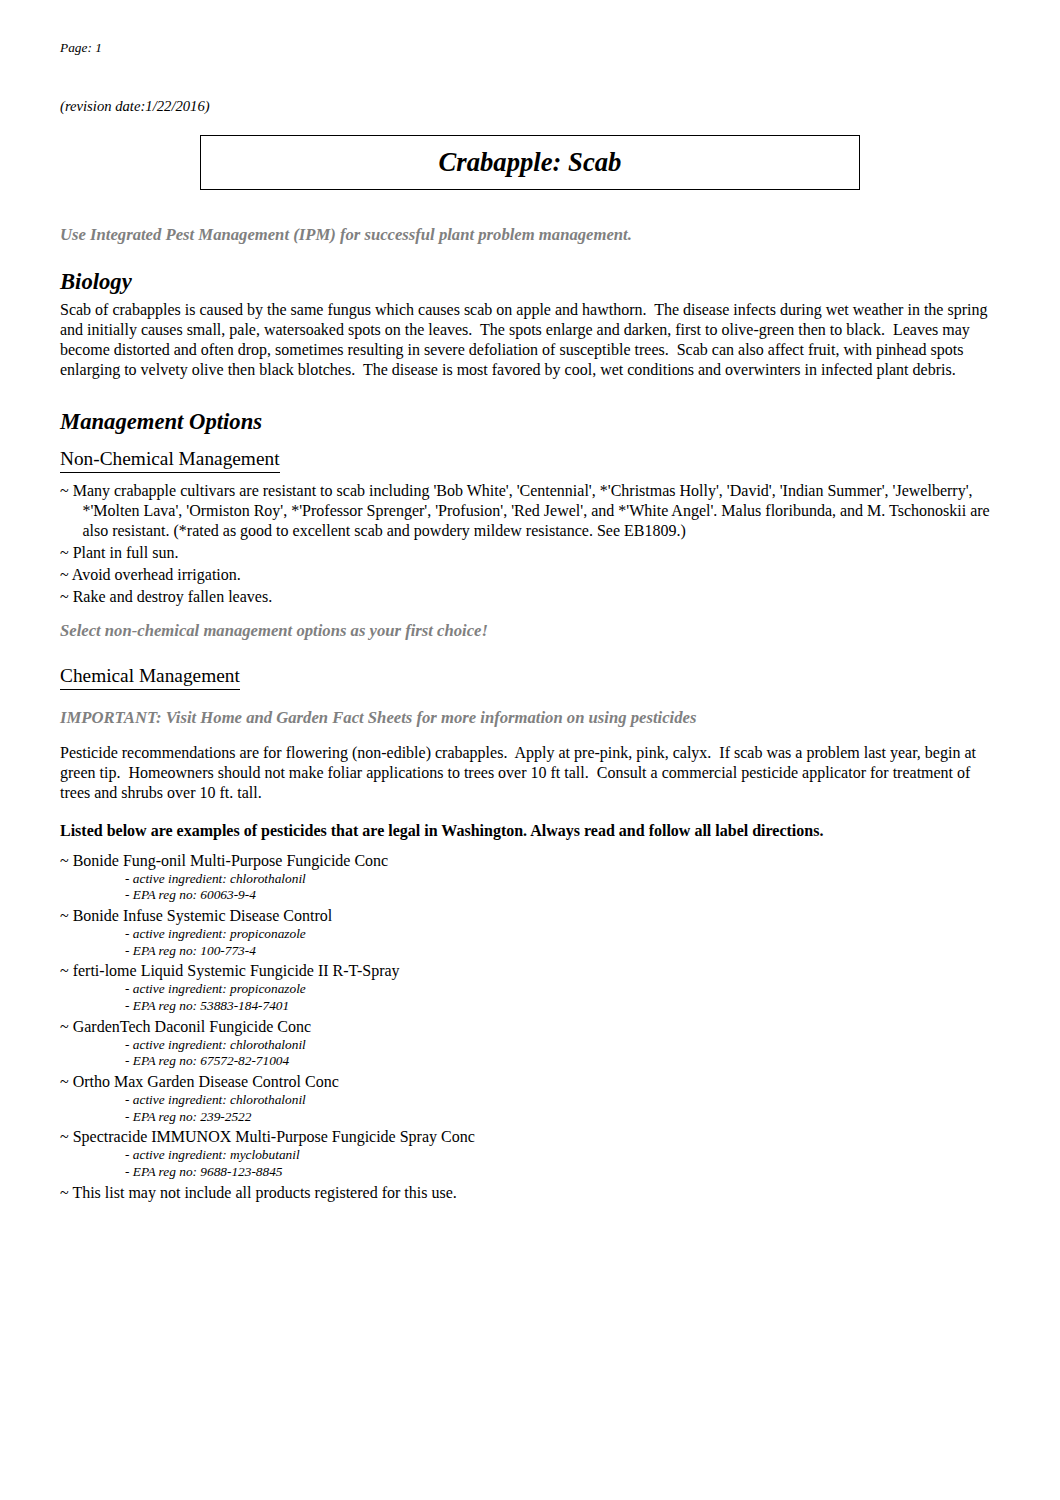Page: 1
(revision date:1/22/2016)
Crabapple: Scab
Use Integrated Pest Management (IPM) for successful plant problem management.
Biology
Scab of crabapples is caused by the same fungus which causes scab on apple and hawthorn. The disease infects during wet weather in the spring and initially causes small, pale, watersoaked spots on the leaves. The spots enlarge and darken, first to olive-green then to black. Leaves may become distorted and often drop, sometimes resulting in severe defoliation of susceptible trees. Scab can also affect fruit, with pinhead spots enlarging to velvety olive then black blotches. The disease is most favored by cool, wet conditions and overwinters in infected plant debris.
Management Options
Non-Chemical Management
Many crabapple cultivars are resistant to scab including 'Bob White', 'Centennial', *'Christmas Holly', 'David', 'Indian Summer', 'Jewelberry', *'Molten Lava', 'Ormiston Roy', *'Professor Sprenger', 'Profusion', 'Red Jewel', and *'White Angel'. Malus floribunda, and M. Tschonoskii are also resistant. (*rated as good to excellent scab and powdery mildew resistance. See EB1809.)
Plant in full sun.
Avoid overhead irrigation.
Rake and destroy fallen leaves.
Select non-chemical management options as your first choice!
Chemical Management
IMPORTANT: Visit Home and Garden Fact Sheets for more information on using pesticides
Pesticide recommendations are for flowering (non-edible) crabapples. Apply at pre-pink, pink, calyx. If scab was a problem last year, begin at green tip. Homeowners should not make foliar applications to trees over 10 ft tall. Consult a commercial pesticide applicator for treatment of trees and shrubs over 10 ft. tall.
Listed below are examples of pesticides that are legal in Washington. Always read and follow all label directions.
Bonide Fung-onil Multi-Purpose Fungicide Conc - active ingredient: chlorothalonil - EPA reg no: 60063-9-4
Bonide Infuse Systemic Disease Control - active ingredient: propiconazole - EPA reg no: 100-773-4
ferti-lome Liquid Systemic Fungicide II R-T-Spray - active ingredient: propiconazole - EPA reg no: 53883-184-7401
GardenTech Daconil Fungicide Conc - active ingredient: chlorothalonil - EPA reg no: 67572-82-71004
Ortho Max Garden Disease Control Conc - active ingredient: chlorothalonil - EPA reg no: 239-2522
Spectracide IMMUNOX Multi-Purpose Fungicide Spray Conc - active ingredient: myclobutanil - EPA reg no: 9688-123-8845
This list may not include all products registered for this use.